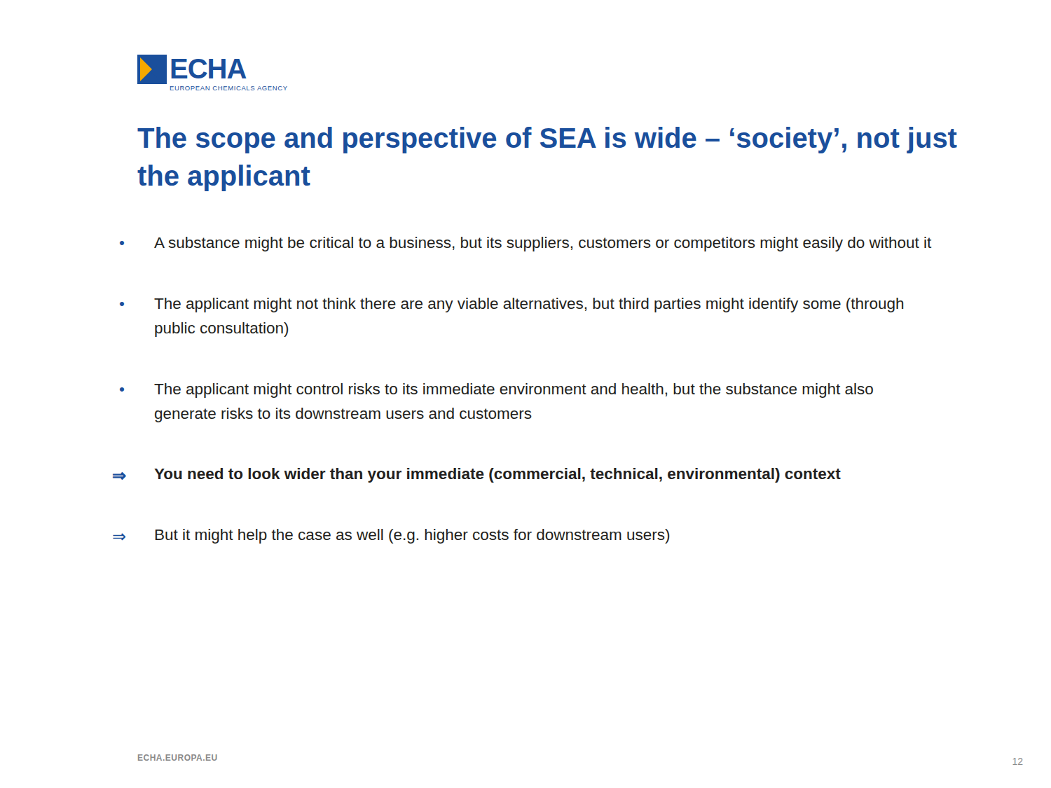ECHA
EUROPEAN CHEMICALS AGENCY
The scope and perspective of SEA is wide – ‘society’, not just the applicant
•A substance might be critical to a business, but its suppliers, customers or competitors might easily do without it
•The applicant might not think there are any viable alternatives, but third parties might identify some (through public consultation)
•The applicant might control risks to its immediate environment and health, but the substance might also generate risks to its downstream users and customers
⇒You need to look wider than your immediate (commercial, technical, environmental) context
⇒But it might help the case as well (e.g. higher costs for downstream users)
ECHA.EUROPA.EU
12